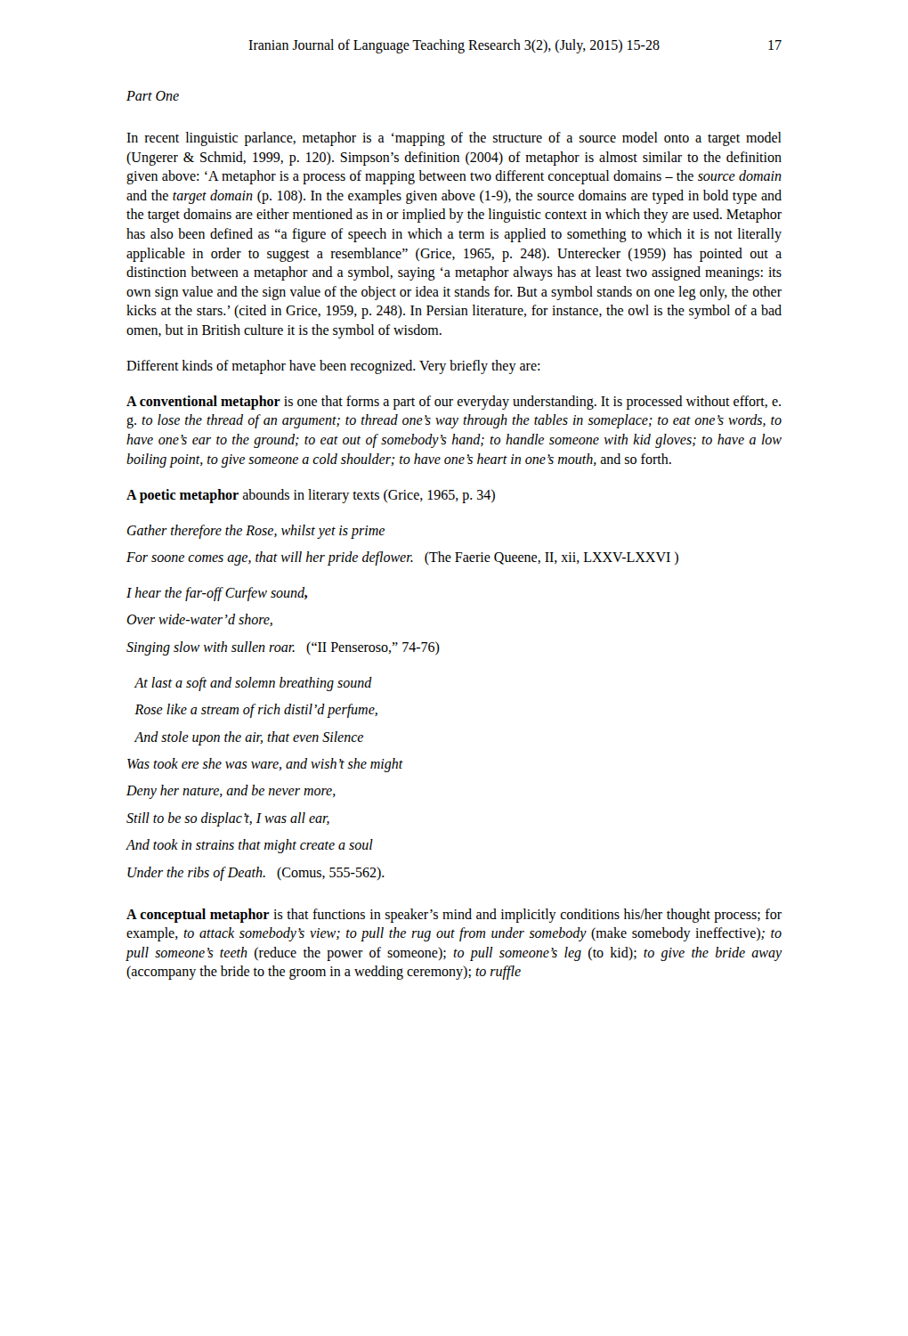Iranian Journal of Language Teaching Research 3(2), (July, 2015) 15-28 17
Part One
In recent linguistic parlance, metaphor is a ‘mapping of the structure of a source model onto a target model (Ungerer & Schmid, 1999, p. 120). Simpson’s definition (2004) of metaphor is almost similar to the definition given above: ‘A metaphor is a process of mapping between two different conceptual domains – the source domain and the target domain (p. 108). In the examples given above (1-9), the source domains are typed in bold type and the target domains are either mentioned as in or implied by the linguistic context in which they are used. Metaphor has also been defined as “a figure of speech in which a term is applied to something to which it is not literally applicable in order to suggest a resemblance” (Grice, 1965, p. 248). Unterecker (1959) has pointed out a distinction between a metaphor and a symbol, saying ‘a metaphor always has at least two assigned meanings: its own sign value and the sign value of the object or idea it stands for. But a symbol stands on one leg only, the other kicks at the stars.’ (cited in Grice, 1959, p. 248). In Persian literature, for instance, the owl is the symbol of a bad omen, but in British culture it is the symbol of wisdom.
Different kinds of metaphor have been recognized. Very briefly they are:
A conventional metaphor is one that forms a part of our everyday understanding. It is processed without effort, e. g. to lose the thread of an argument; to thread one’s way through the tables in someplace; to eat one’s words, to have one’s ear to the ground; to eat out of somebody’s hand; to handle someone with kid gloves; to have a low boiling point, to give someone a cold shoulder; to have one’s heart in one’s mouth, and so forth.
A poetic metaphor abounds in literary texts (Grice, 1965, p. 34)
Gather therefore the Rose, whilst yet is prime
For soone comes age, that will her pride deflower. (The Faerie Queene, II, xii, LXXV-LXXVI )
I hear the far-off Curfew sound,
Over wide-water’d shore,
Singing slow with sullen roar. (“II Penseroso,” 74-76)
At last a soft and solemn breathing sound
Rose like a stream of rich distil’d perfume,
And stole upon the air, that even Silence
Was took ere she was ware, and wish’t she might
Deny her nature, and be never more,
Still to be so displac’t, I was all ear,
And took in strains that might create a soul
Under the ribs of Death. (Comus, 555-562).
A conceptual metaphor is that functions in speaker’s mind and implicitly conditions his/her thought process; for example, to attack somebody’s view; to pull the rug out from under somebody (make somebody ineffective); to pull someone’s teeth (reduce the power of someone); to pull someone’s leg (to kid); to give the bride away (accompany the bride to the groom in a wedding ceremony); to ruffle